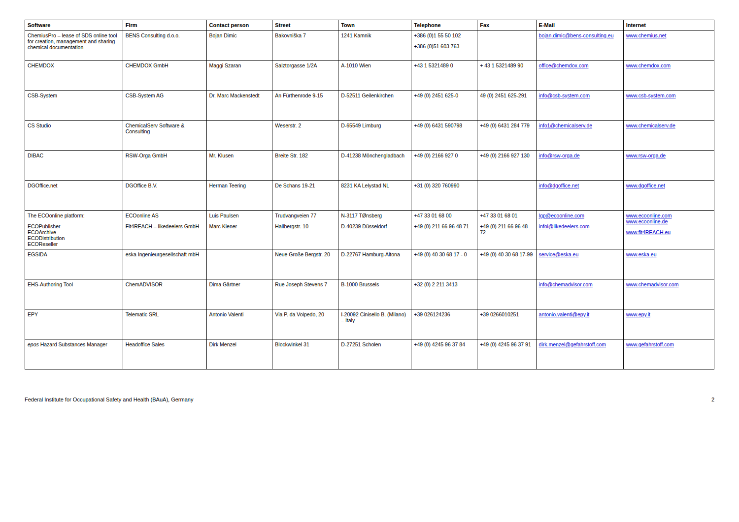| Software | Firm | Contact person | Street | Town | Telephone | Fax | E-Mail | Internet |
| --- | --- | --- | --- | --- | --- | --- | --- | --- |
| ChemiusPro – lease of SDS online tool for creation, management and sharing chemical documentation | BENS Consulting d.o.o. | Bojan Dimic | Bakovniška 7 | 1241 Kamnik | +386 (0)1 55 50 102 +386 (0)51 603 763 | | bojan.dimic@bens-consulting.eu | www.chemius.net |
| CHEMDOX | CHEMDOX GmbH | Maggi Szaran | Salztorgasse 1/2A | A-1010 Wien | +43 1 5321489 0 | + 43 1 5321489 90 | office@chemdox.com | www.chemdox.com |
| CSB-System | CSB-System AG | Dr. Marc Mackenstedt | An Fürthenrode 9-15 | D-52511 Geilenkirchen | +49 (0) 2451 625-0 | 49 (0) 2451 625-291 | info@csb-system.com | www.csb-system.com |
| CS Studio | ChemicalServ Software & Consulting | | Weserstr. 2 | D-65549 Limburg | +49 (0) 6431 590798 | +49 (0) 6431 284 779 | info1@chemicalserv.de | www.chemicalserv.de |
| DIBAC | RSW-Orga GmbH | Mr. Klusen | Breite Str. 182 | D-41238 Mönchengladbach | +49 (0) 2166 927 0 | +49 (0) 2166 927 130 | info@rsw-orga.de | www.rsw-orga.de |
| DGOffice.net | DGOffice B.V. | Herman Teering | De Schans 19-21 | 8231 KA Lelystad NL | +31 (0) 320 760990 | | info@dgoffice.net | www.dgoffice.net |
| The ECOonline platform: ECOPublisher ECOArchive ECODistribution ECOReseller | ECOonline AS Fit4REACH – likedeelers GmbH | Luis Paulsen Marc Kiener | Trudvangveien 77 Hallbergstr. 10 | N-3117 TØnsberg D-40239 Düsseldorf | +47 33 01 68 00 +49 (0) 211 66 96 48 71 | +47 33 01 68 01 +49 (0) 211 66 96 48 72 | lgp@ecoonline.com infol@likedeelers.com | www.ecoonline.com www.ecoonline.de www.fit4REACH.eu |
| EGSIDA | eska Ingenieurgesellschaft mbH | | Neue Große Bergstr. 20 | D-22767 Hamburg-Altona | +49 (0) 40 30 68 17 - 0 | +49 (0) 40 30 68 17-99 | service@eska.eu | www.eska.eu |
| EHS-Authoring Tool | ChemADVISOR | Dima Gärtner | Rue Joseph Stevens 7 | B-1000 Brussels | +32 (0) 2 211 3413 | | info@chemadvisor.com | www.chemadvisor.com |
| EPY | Telematic SRL | Antonio Valenti | Via P. da Volpedo, 20 | I-20092 Cinisello B. (Milano) – Italy | +39 026124236 | +39 0266010251 | antonio.valenti@epy.it | www.epy.it |
| epos Hazard Substances Manager | Headoffice Sales | Dirk Menzel | Blockwinkel 31 | D-27251 Scholen | +49 (0) 4245 96 37 84 | +49 (0) 4245 96 37 91 | dirk.menzel@gefahrstoff.com | www.gefahrstoff.com |
Federal Institute for Occupational Safety and Health (BAuA), Germany 2